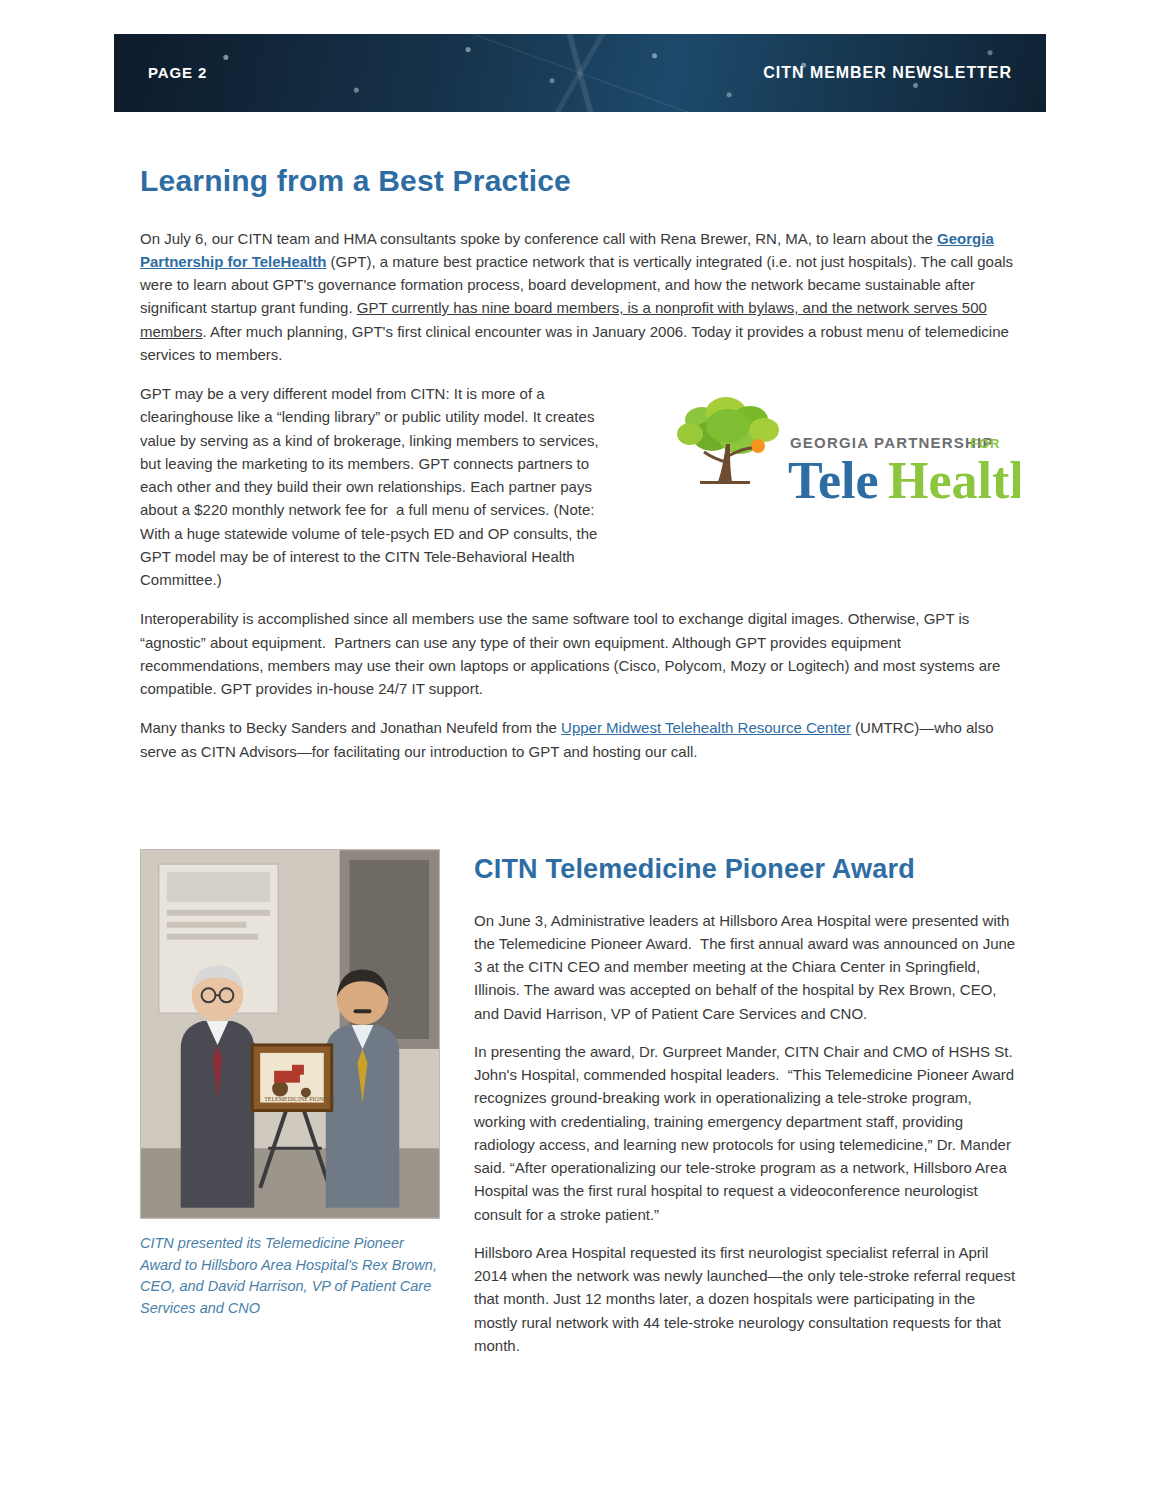PAGE 2 CITN MEMBER NEWSLETTER
Learning from a Best Practice
On July 6, our CITN team and HMA consultants spoke by conference call with Rena Brewer, RN, MA, to learn about the Georgia Partnership for TeleHealth (GPT), a mature best practice network that is vertically integrated (i.e. not just hospitals). The call goals were to learn about GPT's governance formation process, board development, and how the network became sustainable after significant startup grant funding. GPT currently has nine board members, is a nonprofit with bylaws, and the network serves 500 members. After much planning, GPT's first clinical encounter was in January 2006. Today it provides a robust menu of telemedicine services to members.
GEORGIA PARTNERSHIP FOR Tele Health
GPT may be a very different model from CITN: It is more of a clearinghouse like a “lending library” or public utility model. It creates value by serving as a kind of brokerage, linking members to services, but leaving the marketing to its members. GPT connects partners to each other and they build their own relationships. Each partner pays about a $220 monthly network fee for a full menu of services. (Note: With a huge statewide volume of tele-psych ED and OP consults, the GPT model may be of interest to the CITN Tele-Behavioral Health Committee.)
Interoperability is accomplished since all members use the same software tool to exchange digital images. Otherwise, GPT is “agnostic” about equipment. Partners can use any type of their own equipment. Although GPT provides equipment recommendations, members may use their own laptops or applications (Cisco, Polycom, Mozy or Logitech) and most systems are compatible. GPT provides in-house 24/7 IT support.
Many thanks to Becky Sanders and Jonathan Neufeld from the Upper Midwest Telehealth Resource Center (UMTRC)—who also serve as CITN Advisors—for facilitating our introduction to GPT and hosting our call.
TELEMEDICINE PIONEER
CITN presented its Telemedicine Pioneer Award to Hillsboro Area Hospital's Rex Brown, CEO, and David Harrison, VP of Patient Care Services and CNO
CITN Telemedicine Pioneer Award
On June 3, Administrative leaders at Hillsboro Area Hospital were presented with the Telemedicine Pioneer Award. The first annual award was announced on June 3 at the CITN CEO and member meeting at the Chiara Center in Springfield, Illinois. The award was accepted on behalf of the hospital by Rex Brown, CEO, and David Harrison, VP of Patient Care Services and CNO.
In presenting the award, Dr. Gurpreet Mander, CITN Chair and CMO of HSHS St. John's Hospital, commended hospital leaders. “This Telemedicine Pioneer Award recognizes ground-breaking work in operationalizing a tele-stroke program, working with credentialing, training emergency department staff, providing radiology access, and learning new protocols for using telemedicine,” Dr. Mander said. “After operationalizing our tele-stroke program as a network, Hillsboro Area Hospital was the first rural hospital to request a videoconference neurologist consult for a stroke patient.”
Hillsboro Area Hospital requested its first neurologist specialist referral in April 2014 when the network was newly launched—the only tele-stroke referral request that month. Just 12 months later, a dozen hospitals were participating in the mostly rural network with 44 tele-stroke neurology consultation requests for that month.